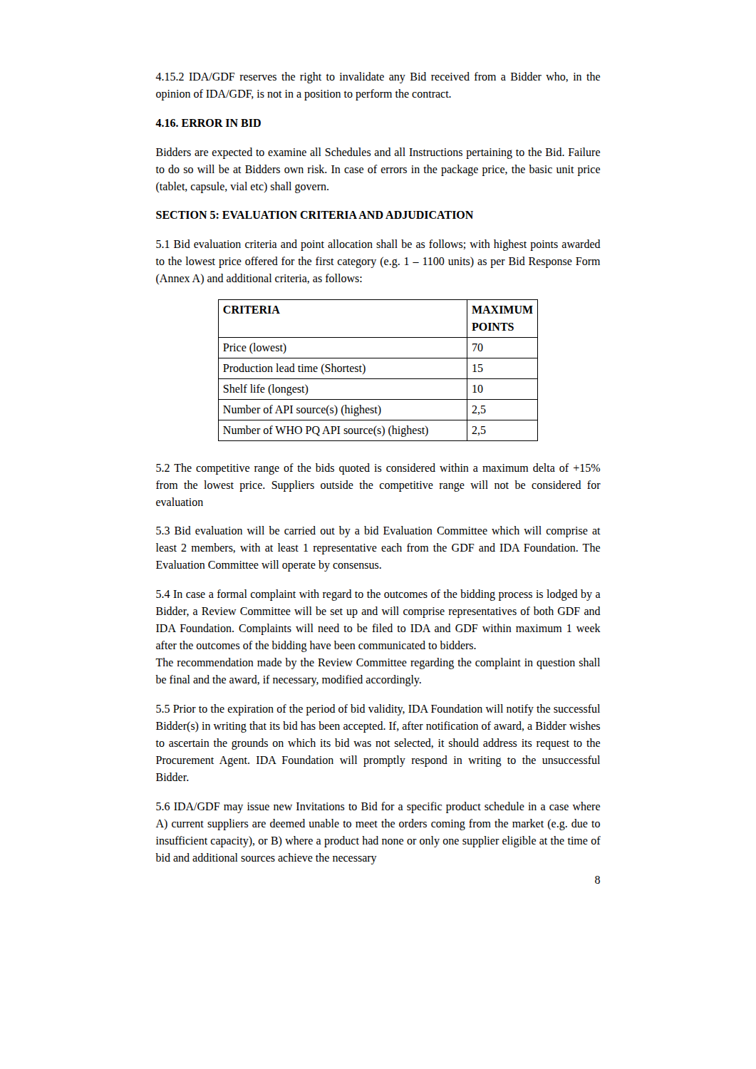4.15.2 IDA/GDF reserves the right to invalidate any Bid received from a Bidder who, in the opinion of IDA/GDF, is not in a position to perform the contract.
4.16. ERROR IN BID
Bidders are expected to examine all Schedules and all Instructions pertaining to the Bid. Failure to do so will be at Bidders own risk. In case of errors in the package price, the basic unit price (tablet, capsule, vial etc) shall govern.
SECTION 5: EVALUATION CRITERIA AND ADJUDICATION
5.1 Bid evaluation criteria and point allocation shall be as follows; with highest points awarded to the lowest price offered for the first category (e.g. 1 – 1100 units) as per Bid Response Form (Annex A) and additional criteria, as follows:
| CRITERIA | MAXIMUM POINTS |
| Price (lowest) | 70 |
| Production lead time (Shortest) | 15 |
| Shelf life (longest) | 10 |
| Number of API source(s) (highest) | 2,5 |
| Number of WHO PQ API source(s) (highest) | 2,5 |
5.2 The competitive range of the bids quoted is considered within a maximum delta of +15% from the lowest price. Suppliers outside the competitive range will not be considered for evaluation
5.3 Bid evaluation will be carried out by a bid Evaluation Committee which will comprise at least 2 members, with at least 1 representative each from the GDF and IDA Foundation. The Evaluation Committee will operate by consensus.
5.4 In case a formal complaint with regard to the outcomes of the bidding process is lodged by a Bidder, a Review Committee will be set up and will comprise representatives of both GDF and IDA Foundation. Complaints will need to be filed to IDA and GDF within maximum 1 week after the outcomes of the bidding have been communicated to bidders.
The recommendation made by the Review Committee regarding the complaint in question shall be final and the award, if necessary, modified accordingly.
5.5 Prior to the expiration of the period of bid validity, IDA Foundation will notify the successful Bidder(s) in writing that its bid has been accepted. If, after notification of award, a Bidder wishes to ascertain the grounds on which its bid was not selected, it should address its request to the Procurement Agent. IDA Foundation will promptly respond in writing to the unsuccessful Bidder.
5.6 IDA/GDF may issue new Invitations to Bid for a specific product schedule in a case where A) current suppliers are deemed unable to meet the orders coming from the market (e.g. due to insufficient capacity), or B) where a product had none or only one supplier eligible at the time of bid and additional sources achieve the necessary
8